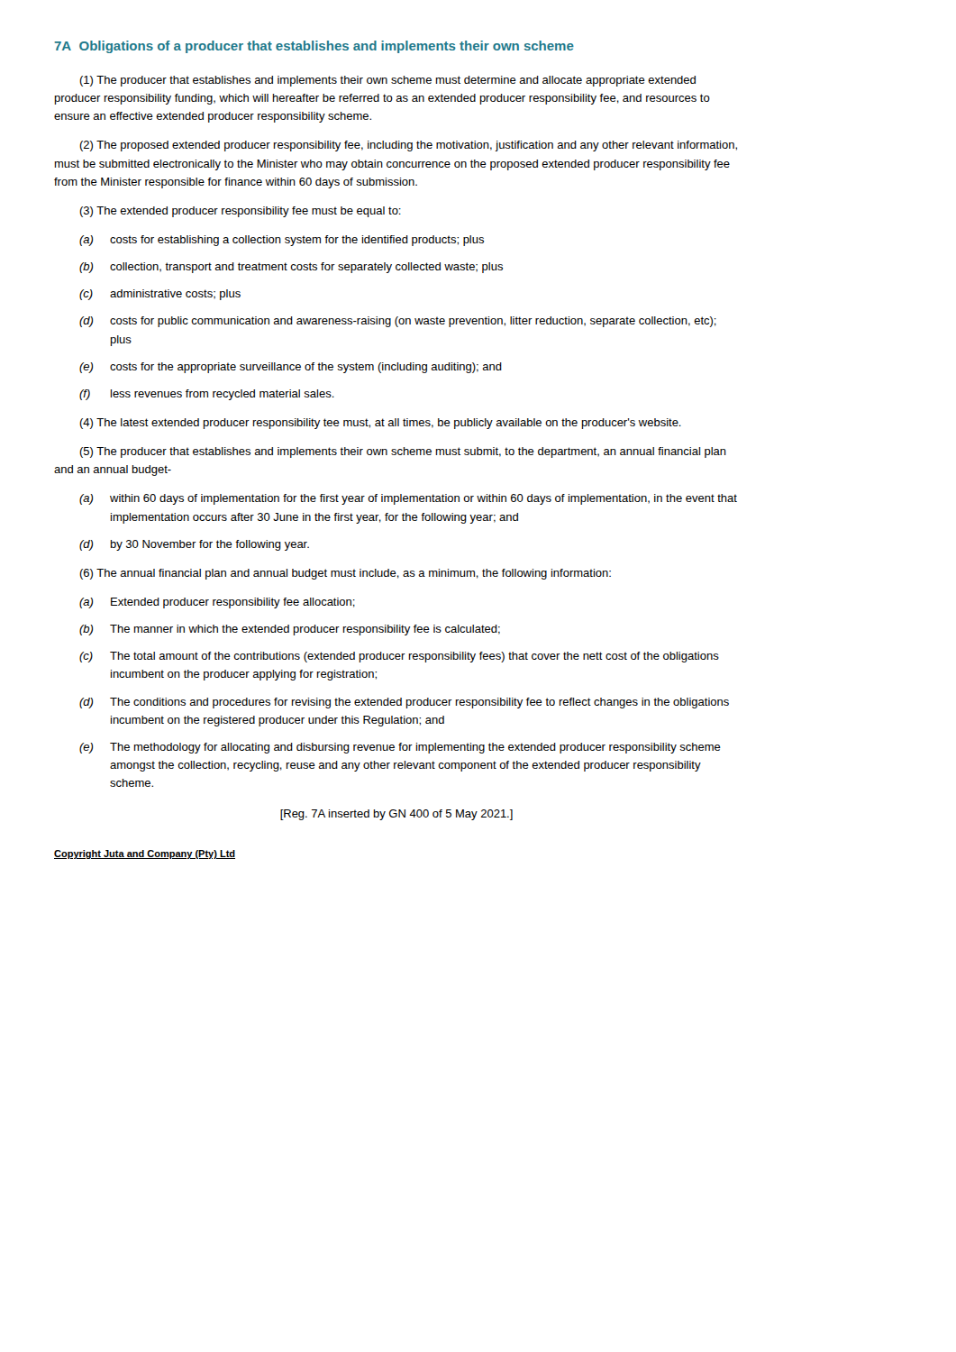7A Obligations of a producer that establishes and implements their own scheme
(1) The producer that establishes and implements their own scheme must determine and allocate appropriate extended producer responsibility funding, which will hereafter be referred to as an extended producer responsibility fee, and resources to ensure an effective extended producer responsibility scheme.
(2) The proposed extended producer responsibility fee, including the motivation, justification and any other relevant information, must be submitted electronically to the Minister who may obtain concurrence on the proposed extended producer responsibility fee from the Minister responsible for finance within 60 days of submission.
(3) The extended producer responsibility fee must be equal to:
(a) costs for establishing a collection system for the identified products; plus
(b) collection, transport and treatment costs for separately collected waste; plus
(c) administrative costs; plus
(d) costs for public communication and awareness-raising (on waste prevention, litter reduction, separate collection, etc); plus
(e) costs for the appropriate surveillance of the system (including auditing); and
(f) less revenues from recycled material sales.
(4) The latest extended producer responsibility tee must, at all times, be publicly available on the producer's website.
(5) The producer that establishes and implements their own scheme must submit, to the department, an annual financial plan and an annual budget-
(a) within 60 days of implementation for the first year of implementation or within 60 days of implementation, in the event that implementation occurs after 30 June in the first year, for the following year; and
(d) by 30 November for the following year.
(6) The annual financial plan and annual budget must include, as a minimum, the following information:
(a) Extended producer responsibility fee allocation;
(b) The manner in which the extended producer responsibility fee is calculated;
(c) The total amount of the contributions (extended producer responsibility fees) that cover the nett cost of the obligations incumbent on the producer applying for registration;
(d) The conditions and procedures for revising the extended producer responsibility fee to reflect changes in the obligations incumbent on the registered producer under this Regulation; and
(e) The methodology for allocating and disbursing revenue for implementing the extended producer responsibility scheme amongst the collection, recycling, reuse and any other relevant component of the extended producer responsibility scheme.
[Reg. 7A inserted by GN 400 of 5 May 2021.]
Copyright Juta and Company (Pty) Ltd